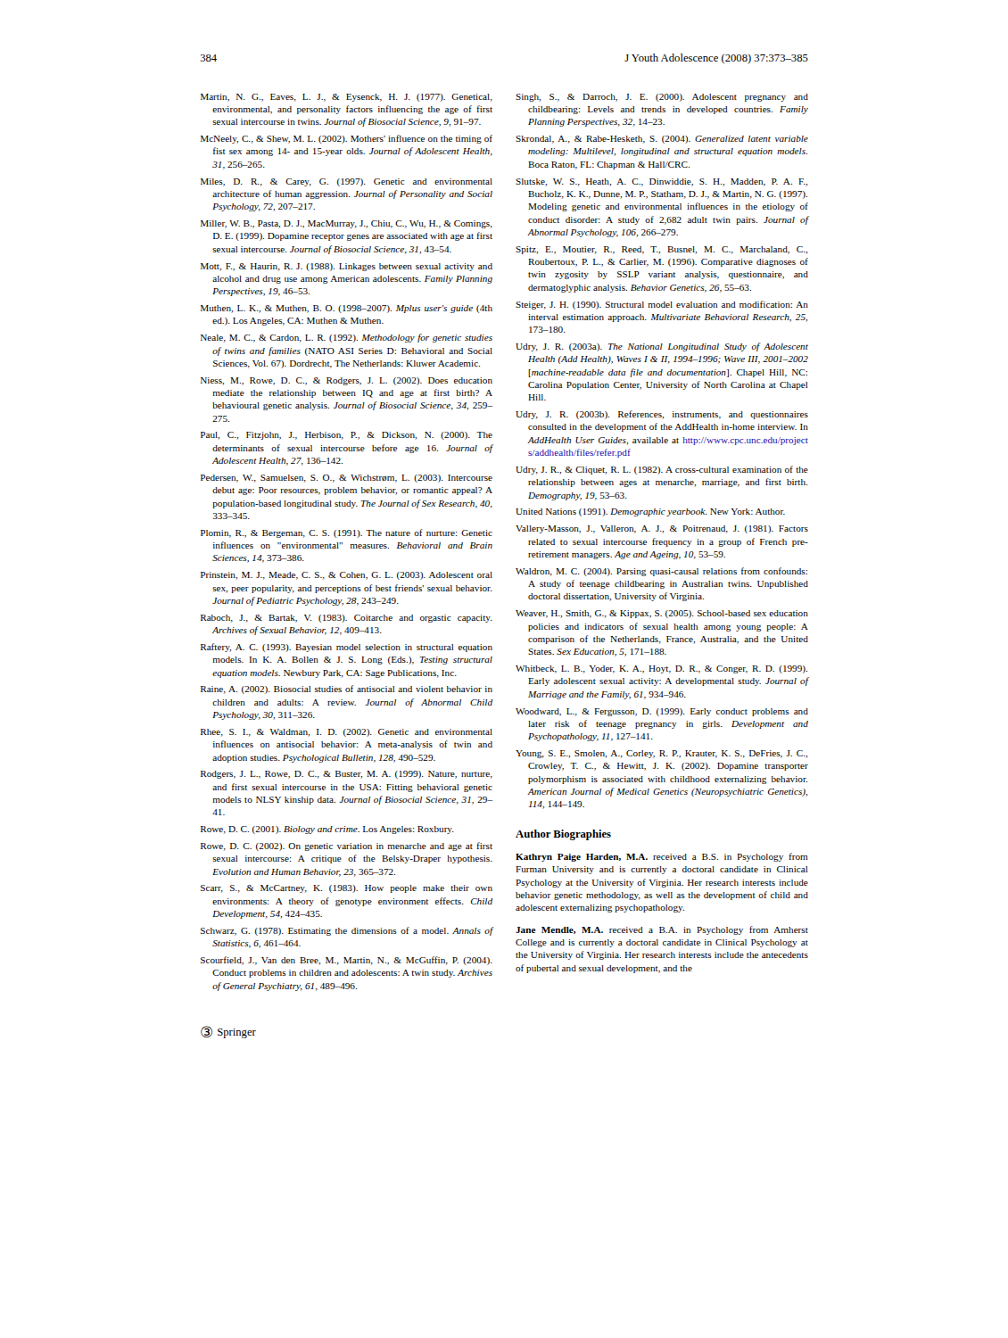384 J Youth Adolescence (2008) 37:373–385
Martin, N. G., Eaves, L. J., & Eysenck, H. J. (1977). Genetical, environmental, and personality factors influencing the age of first sexual intercourse in twins. Journal of Biosocial Science, 9, 91–97.
McNeely, C., & Shew, M. L. (2002). Mothers' influence on the timing of fist sex among 14- and 15-year olds. Journal of Adolescent Health, 31, 256–265.
Miles, D. R., & Carey, G. (1997). Genetic and environmental architecture of human aggression. Journal of Personality and Social Psychology, 72, 207–217.
Miller, W. B., Pasta, D. J., MacMurray, J., Chiu, C., Wu, H., & Comings, D. E. (1999). Dopamine receptor genes are associated with age at first sexual intercourse. Journal of Biosocial Science, 31, 43–54.
Mott, F., & Haurin, R. J. (1988). Linkages between sexual activity and alcohol and drug use among American adolescents. Family Planning Perspectives, 19, 46–53.
Muthen, L. K., & Muthen, B. O. (1998–2007). Mplus user's guide (4th ed.). Los Angeles, CA: Muthen & Muthen.
Neale, M. C., & Cardon, L. R. (1992). Methodology for genetic studies of twins and families (NATO ASI Series D: Behavioral and Social Sciences, Vol. 67). Dordrecht, The Netherlands: Kluwer Academic.
Niess, M., Rowe, D. C., & Rodgers, J. L. (2002). Does education mediate the relationship between IQ and age at first birth? A behavioural genetic analysis. Journal of Biosocial Science, 34, 259–275.
Paul, C., Fitzjohn, J., Herbison, P., & Dickson, N. (2000). The determinants of sexual intercourse before age 16. Journal of Adolescent Health, 27, 136–142.
Pedersen, W., Samuelsen, S. O., & Wichstrøm, L. (2003). Intercourse debut age: Poor resources, problem behavior, or romantic appeal? A population-based longitudinal study. The Journal of Sex Research, 40, 333–345.
Plomin, R., & Bergeman, C. S. (1991). The nature of nurture: Genetic influences on "environmental" measures. Behavioral and Brain Sciences, 14, 373–386.
Prinstein, M. J., Meade, C. S., & Cohen, G. L. (2003). Adolescent oral sex, peer popularity, and perceptions of best friends' sexual behavior. Journal of Pediatric Psychology, 28, 243–249.
Raboch, J., & Bartak, V. (1983). Coitarche and orgastic capacity. Archives of Sexual Behavior, 12, 409–413.
Raftery, A. C. (1993). Bayesian model selection in structural equation models. In K. A. Bollen & J. S. Long (Eds.), Testing structural equation models. Newbury Park, CA: Sage Publications, Inc.
Raine, A. (2002). Biosocial studies of antisocial and violent behavior in children and adults: A review. Journal of Abnormal Child Psychology, 30, 311–326.
Rhee, S. I., & Waldman, I. D. (2002). Genetic and environmental influences on antisocial behavior: A meta-analysis of twin and adoption studies. Psychological Bulletin, 128, 490–529.
Rodgers, J. L., Rowe, D. C., & Buster, M. A. (1999). Nature, nurture, and first sexual intercourse in the USA: Fitting behavioral genetic models to NLSY kinship data. Journal of Biosocial Science, 31, 29–41.
Rowe, D. C. (2001). Biology and crime. Los Angeles: Roxbury.
Rowe, D. C. (2002). On genetic variation in menarche and age at first sexual intercourse: A critique of the Belsky-Draper hypothesis. Evolution and Human Behavior, 23, 365–372.
Scarr, S., & McCartney, K. (1983). How people make their own environments: A theory of genotype environment effects. Child Development, 54, 424–435.
Schwarz, G. (1978). Estimating the dimensions of a model. Annals of Statistics, 6, 461–464.
Scourfield, J., Van den Bree, M., Martin, N., & McGuffin, P. (2004). Conduct problems in children and adolescents: A twin study. Archives of General Psychiatry, 61, 489–496.
Singh, S., & Darroch, J. E. (2000). Adolescent pregnancy and childbearing: Levels and trends in developed countries. Family Planning Perspectives, 32, 14–23.
Skrondal, A., & Rabe-Hesketh, S. (2004). Generalized latent variable modeling: Multilevel, longitudinal and structural equation models. Boca Raton, FL: Chapman & Hall/CRC.
Slutske, W. S., Heath, A. C., Dinwiddie, S. H., Madden, P. A. F., Bucholz, K. K., Dunne, M. P., Statham, D. J., & Martin, N. G. (1997). Modeling genetic and environmental influences in the etiology of conduct disorder: A study of 2,682 adult twin pairs. Journal of Abnormal Psychology, 106, 266–279.
Spitz, E., Moutier, R., Reed, T., Busnel, M. C., Marchaland, C., Roubertoux, P. L., & Carlier, M. (1996). Comparative diagnoses of twin zygosity by SSLP variant analysis, questionnaire, and dermatoglyphic analysis. Behavior Genetics, 26, 55–63.
Steiger, J. H. (1990). Structural model evaluation and modification: An interval estimation approach. Multivariate Behavioral Research, 25, 173–180.
Udry, J. R. (2003a). The National Longitudinal Study of Adolescent Health (Add Health), Waves I & II, 1994–1996; Wave III, 2001–2002 [machine-readable data file and documentation]. Chapel Hill, NC: Carolina Population Center, University of North Carolina at Chapel Hill.
Udry, J. R. (2003b). References, instruments, and questionnaires consulted in the development of the AddHealth in-home interview. In AddHealth User Guides, available at http://www.cpc.unc.edu/projects/addhealth/files/refer.pdf
Udry, J. R., & Cliquet, R. L. (1982). A cross-cultural examination of the relationship between ages at menarche, marriage, and first birth. Demography, 19, 53–63.
United Nations (1991). Demographic yearbook. New York: Author.
Vallery-Masson, J., Valleron, A. J., & Poitrenaud, J. (1981). Factors related to sexual intercourse frequency in a group of French pre-retirement managers. Age and Ageing, 10, 53–59.
Waldron, M. C. (2004). Parsing quasi-causal relations from confounds: A study of teenage childbearing in Australian twins. Unpublished doctoral dissertation, University of Virginia.
Weaver, H., Smith, G., & Kippax, S. (2005). School-based sex education policies and indicators of sexual health among young people: A comparison of the Netherlands, France, Australia, and the United States. Sex Education, 5, 171–188.
Whitbeck, L. B., Yoder, K. A., Hoyt, D. R., & Conger, R. D. (1999). Early adolescent sexual activity: A developmental study. Journal of Marriage and the Family, 61, 934–946.
Woodward, L., & Fergusson, D. (1999). Early conduct problems and later risk of teenage pregnancy in girls. Development and Psychopathology, 11, 127–141.
Young, S. E., Smolen, A., Corley, R. P., Krauter, K. S., DeFries, J. C., Crowley, T. C., & Hewitt, J. K. (2002). Dopamine transporter polymorphism is associated with childhood externalizing behavior. American Journal of Medical Genetics (Neuropsychiatric Genetics), 114, 144–149.
Author Biographies
Kathryn Paige Harden, M.A. received a B.S. in Psychology from Furman University and is currently a doctoral candidate in Clinical Psychology at the University of Virginia. Her research interests include behavior genetic methodology, as well as the development of child and adolescent externalizing psychopathology.
Jane Mendle, M.A. received a B.A. in Psychology from Amherst College and is currently a doctoral candidate in Clinical Psychology at the University of Virginia. Her research interests include the antecedents of pubertal and sexual development, and the
③ Springer